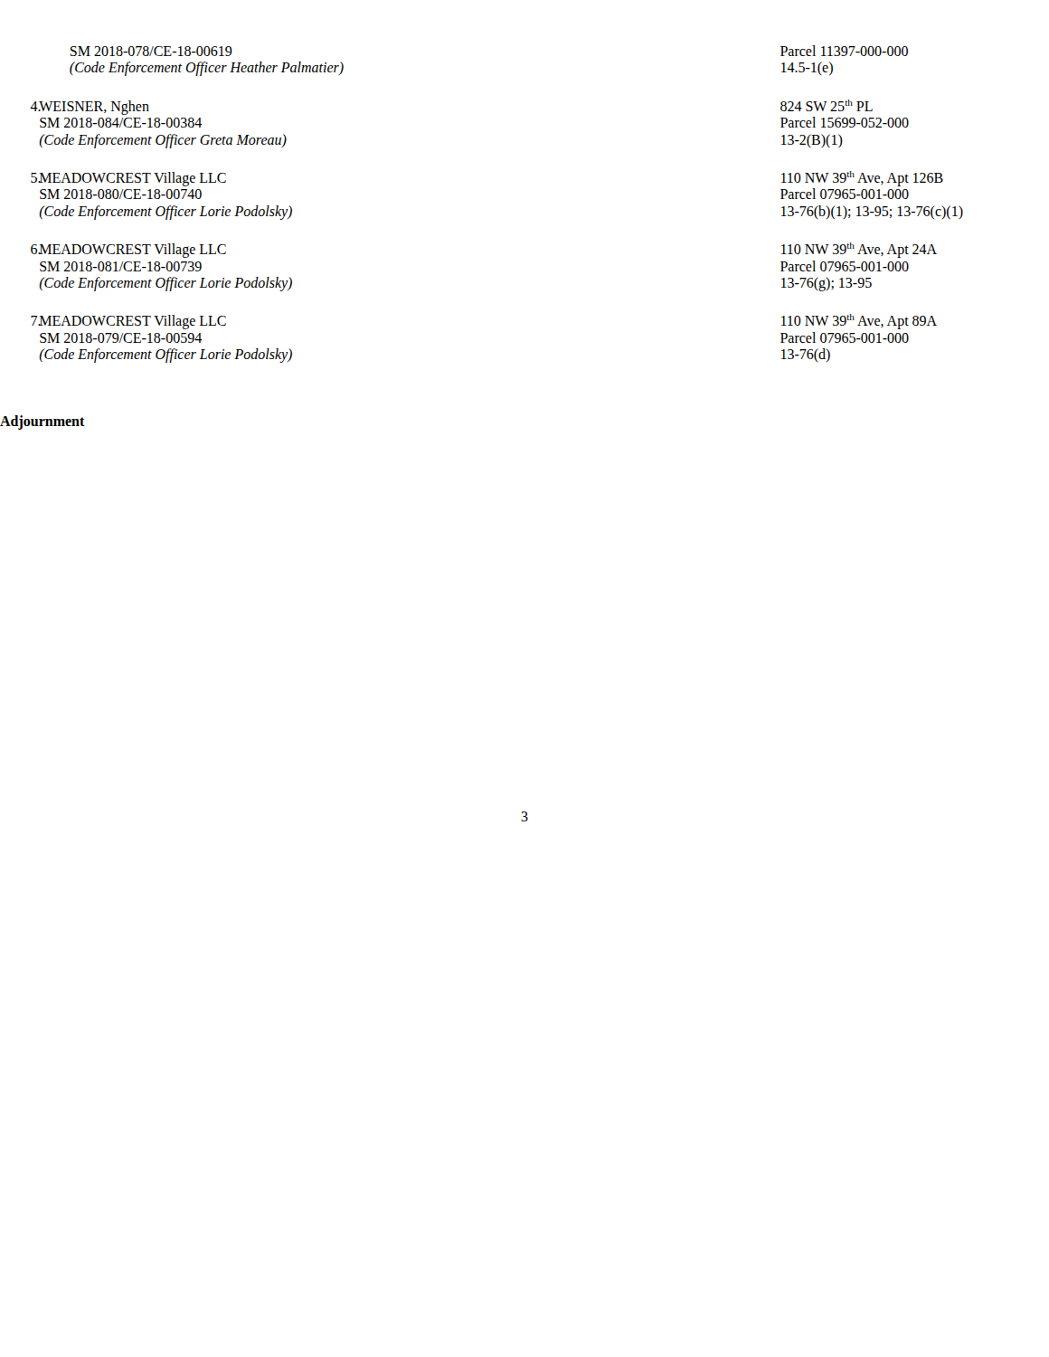SM 2018-078/CE-18-00619
(Code Enforcement Officer Heather Palmatier)
Parcel 11397-000-000
14.5-1(e)
4.
WEISNER, Nghen
SM 2018-084/CE-18-00384
(Code Enforcement Officer Greta Moreau)
824 SW 25th PL
Parcel 15699-052-000
13-2(B)(1)
5.
MEADOWCREST Village LLC
SM 2018-080/CE-18-00740
(Code Enforcement Officer Lorie Podolsky)
110 NW 39th Ave, Apt 126B
Parcel 07965-001-000
13-76(b)(1); 13-95; 13-76(c)(1)
6.
MEADOWCREST Village LLC
SM 2018-081/CE-18-00739
(Code Enforcement Officer Lorie Podolsky)
110 NW 39th Ave, Apt 24A
Parcel 07965-001-000
13-76(g); 13-95
7.
MEADOWCREST Village LLC
SM 2018-079/CE-18-00594
(Code Enforcement Officer Lorie Podolsky)
110 NW 39th Ave, Apt 89A
Parcel 07965-001-000
13-76(d)
Adjournment
3